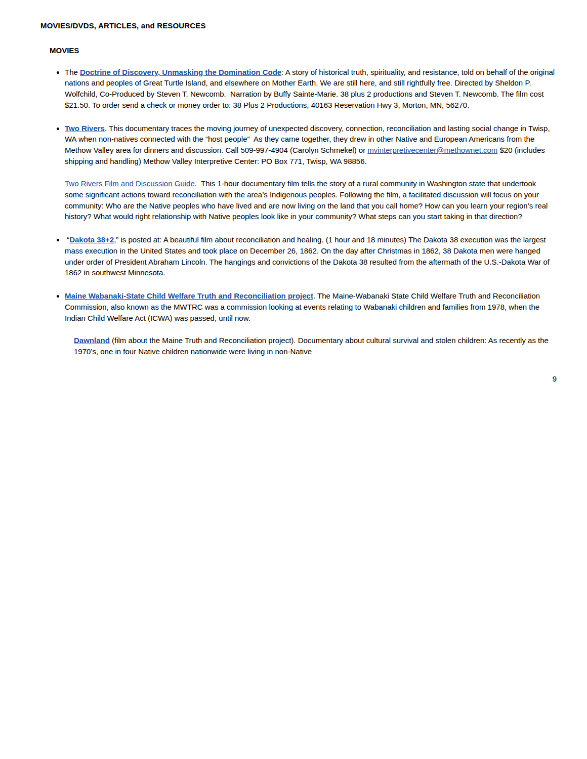MOVIES/DVDS, ARTICLES, and RESOURCES
MOVIES
The Doctrine of Discovery, Unmasking the Domination Code: A story of historical truth, spirituality, and resistance, told on behalf of the original nations and peoples of Great Turtle Island, and elsewhere on Mother Earth. We are still here, and still rightfully free. Directed by Sheldon P. Wolfchild, Co-Produced by Steven T. Newcomb. Narration by Buffy Sainte-Marie. 38 plus 2 productions and Steven T. Newcomb. The film cost $21.50. To order send a check or money order to: 38 Plus 2 Productions, 40163 Reservation Hwy 3, Morton, MN, 56270.
Two Rivers. This documentary traces the moving journey of unexpected discovery, connection, reconciliation and lasting social change in Twisp, WA when non-natives connected with the “host people” As they came together, they drew in other Native and European Americans from the Methow Valley area for dinners and discussion. Call 509-997-4904 (Carolyn Schmekel) or mvinterpretivecenter@methownet.com $20 (includes shipping and handling) Methow Valley Interpretive Center: PO Box 771, Twisp, WA 98856.
Two Rivers Film and Discussion Guide. This 1-hour documentary film tells the story of a rural community in Washington state that undertook some significant actions toward reconciliation with the area’s Indigenous peoples. Following the film, a facilitated discussion will focus on your community: Who are the Native peoples who have lived and are now living on the land that you call home? How can you learn your region’s real history? What would right relationship with Native peoples look like in your community? What steps can you start taking in that direction?
“Dakota 38+2,” is posted at: A beautiful film about reconciliation and healing. (1 hour and 18 minutes) The Dakota 38 execution was the largest mass execution in the United States and took place on December 26, 1862. On the day after Christmas in 1862, 38 Dakota men were hanged under order of President Abraham Lincoln. The hangings and convictions of the Dakota 38 resulted from the aftermath of the U.S.-Dakota War of 1862 in southwest Minnesota.
Maine Wabanaki-State Child Welfare Truth and Reconciliation project. The Maine-Wabanaki State Child Welfare Truth and Reconciliation Commission, also known as the MWTRC was a commission looking at events relating to Wabanaki children and families from 1978, when the Indian Child Welfare Act (ICWA) was passed, until now.
Dawnland (film about the Maine Truth and Reconciliation project). Documentary about cultural survival and stolen children: As recently as the 1970’s, one in four Native children nationwide were living in non-Native
9